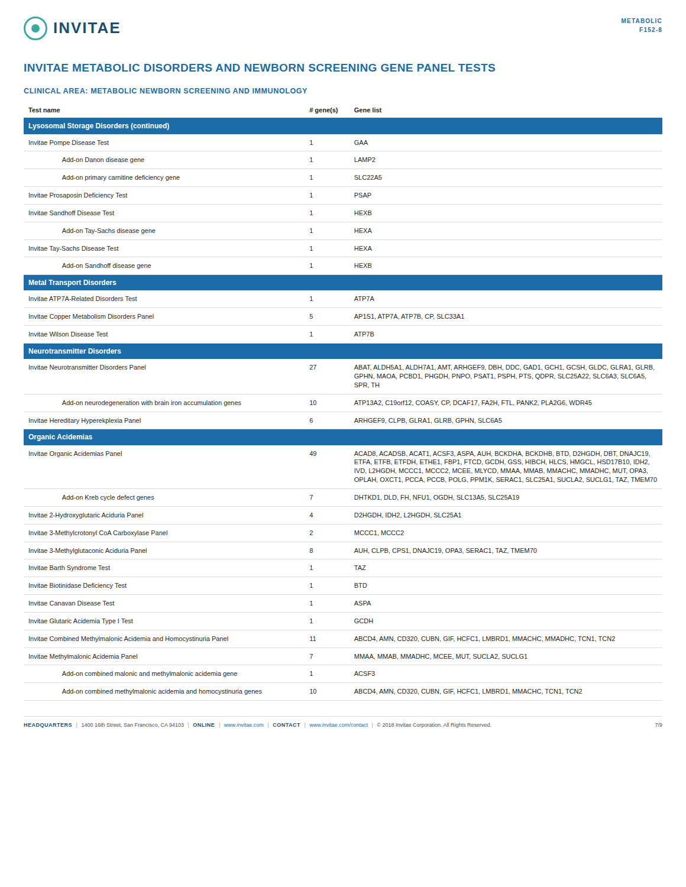INVITAE
METABOLIC
F152-8
Invitae Metabolic Disorders and Newborn Screening Gene Panel Tests
Clinical Area: Metabolic Newborn Screening and Immunology
| Test name | # gene(s) | Gene list |
| --- | --- | --- |
| Lysosomal Storage Disorders (continued) |
| Invitae Pompe Disease Test | 1 | GAA |
| | Add-on Danon disease gene | 1 | LAMP2 |
| | Add-on primary carnitine deficiency gene | 1 | SLC22A5 |
| Invitae Prosaposin Deficiency Test | 1 | PSAP |
| Invitae Sandhoff Disease Test | 1 | HEXB |
| | Add-on Tay-Sachs disease gene | 1 | HEXA |
| Invitae Tay-Sachs Disease Test | 1 | HEXA |
| | Add-on Sandhoff disease gene | 1 | HEXB |
| Metal Transport Disorders |
| Invitae ATP7A-Related Disorders Test | 1 | ATP7A |
| Invitae Copper Metabolism Disorders Panel | 5 | AP1S1, ATP7A, ATP7B, CP, SLC33A1 |
| Invitae Wilson Disease Test | 1 | ATP7B |
| Neurotransmitter Disorders |
| Invitae Neurotransmitter Disorders Panel | 27 | ABAT, ALDH5A1, ALDH7A1, AMT, ARHGEF9, DBH, DDC, GAD1, GCH1, GCSH, GLDC, GLRA1, GLRB, GPHN, MAOA, PCBD1, PHGDH, PNPO, PSAT1, PSPH, PTS, QDPR, SLC25A22, SLC6A3, SLC6A5, SPR, TH |
| | Add-on neurodegeneration with brain iron accumulation genes | 10 | ATP13A2, C19orf12, COASY, CP, DCAF17, FA2H, FTL, PANK2, PLA2G6, WDR45 |
| Invitae Hereditary Hyperekplexia Panel | 6 | ARHGEF9, CLPB, GLRA1, GLRB, GPHN, SLC6A5 |
| Organic Acidemias |
| Invitae Organic Acidemias Panel | 49 | ACAD8, ACADSB, ACAT1, ACSF3, ASPA, AUH, BCKDHA, BCKDHB, BTD, D2HGDH, DBT, DNAJC19, ETFA, ETFB, ETFDH, ETHE1, FBP1, FTCD, GCDH, GSS, HIBCH, HLCS, HMGCL, HSD17B10, IDH2, IVD, L2HGDH, MCCC1, MCCC2, MCEE, MLYCD, MMAA, MMAB, MMACHC, MMADHC, MUT, OPA3, OPLAH, OXCT1, PCCA, PCCB, POLG, PPM1K, SERAC1, SLC25A1, SUCLA2, SUCLG1, TAZ, TMEM70 |
| | Add-on Kreb cycle defect genes | 7 | DHTKD1, DLD, FH, NFU1, OGDH, SLC13A5, SLC25A19 |
| Invitae 2-Hydroxyglutaric Aciduria Panel | 4 | D2HGDH, IDH2, L2HGDH, SLC25A1 |
| Invitae 3-Methylcrotonyl CoA Carboxylase Panel | 2 | MCCC1, MCCC2 |
| Invitae 3-Methylglutaconic Aciduria Panel | 8 | AUH, CLPB, CPS1, DNAJC19, OPA3, SERAC1, TAZ, TMEM70 |
| Invitae Barth Syndrome Test | 1 | TAZ |
| Invitae Biotinidase Deficiency Test | 1 | BTD |
| Invitae Canavan Disease Test | 1 | ASPA |
| Invitae Glutaric Acidemia Type I Test | 1 | GCDH |
| Invitae Combined Methylmalonic Acidemia and Homocystinuria Panel | 11 | ABCD4, AMN, CD320, CUBN, GIF, HCFC1, LMBRD1, MMACHC, MMADHC, TCN1, TCN2 |
| Invitae Methylmalonic Acidemia Panel | 7 | MMAA, MMAB, MMADHC, MCEE, MUT, SUCLA2, SUCLG1 |
| | Add-on combined malonic and methylmalonic acidemia gene | 1 | ACSF3 |
| | Add-on combined methylmalonic acidemia and homocystinuria genes | 10 | ABCD4, AMN, CD320, CUBN, GIF, HCFC1, LMBRD1, MMACHC, TCN1, TCN2 |
HEADQUARTERS | 1400 16th Street, San Francisco, CA 94103 | ONLINE | www.invitae.com | CONTACT | www.invitae.com/contact | © 2018 Invitae Corporation. All Rights Reserved.
7/9